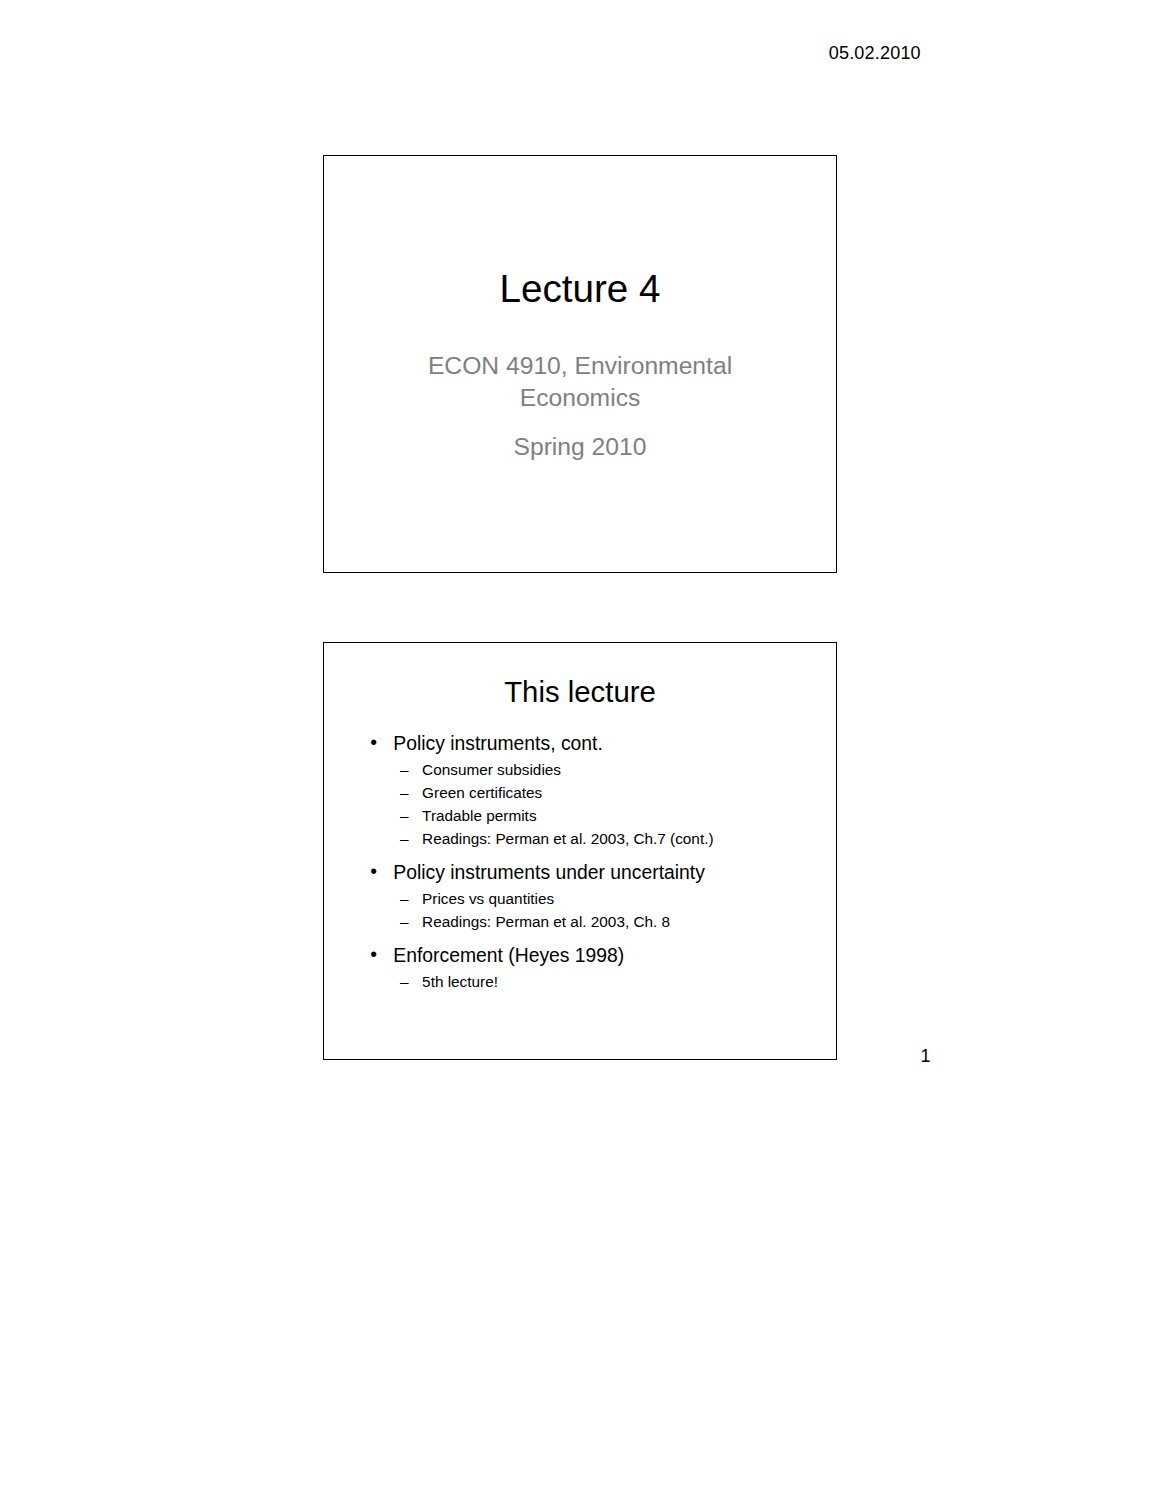05.02.2010
Lecture 4
ECON 4910, Environmental Economics
Spring 2010
This lecture
Policy instruments, cont.
Consumer subsidies
Green certificates
Tradable permits
Readings: Perman et al. 2003, Ch.7 (cont.)
Policy instruments under uncertainty
Prices vs quantities
Readings: Perman et al. 2003, Ch. 8
Enforcement (Heyes 1998)
5th lecture!
1